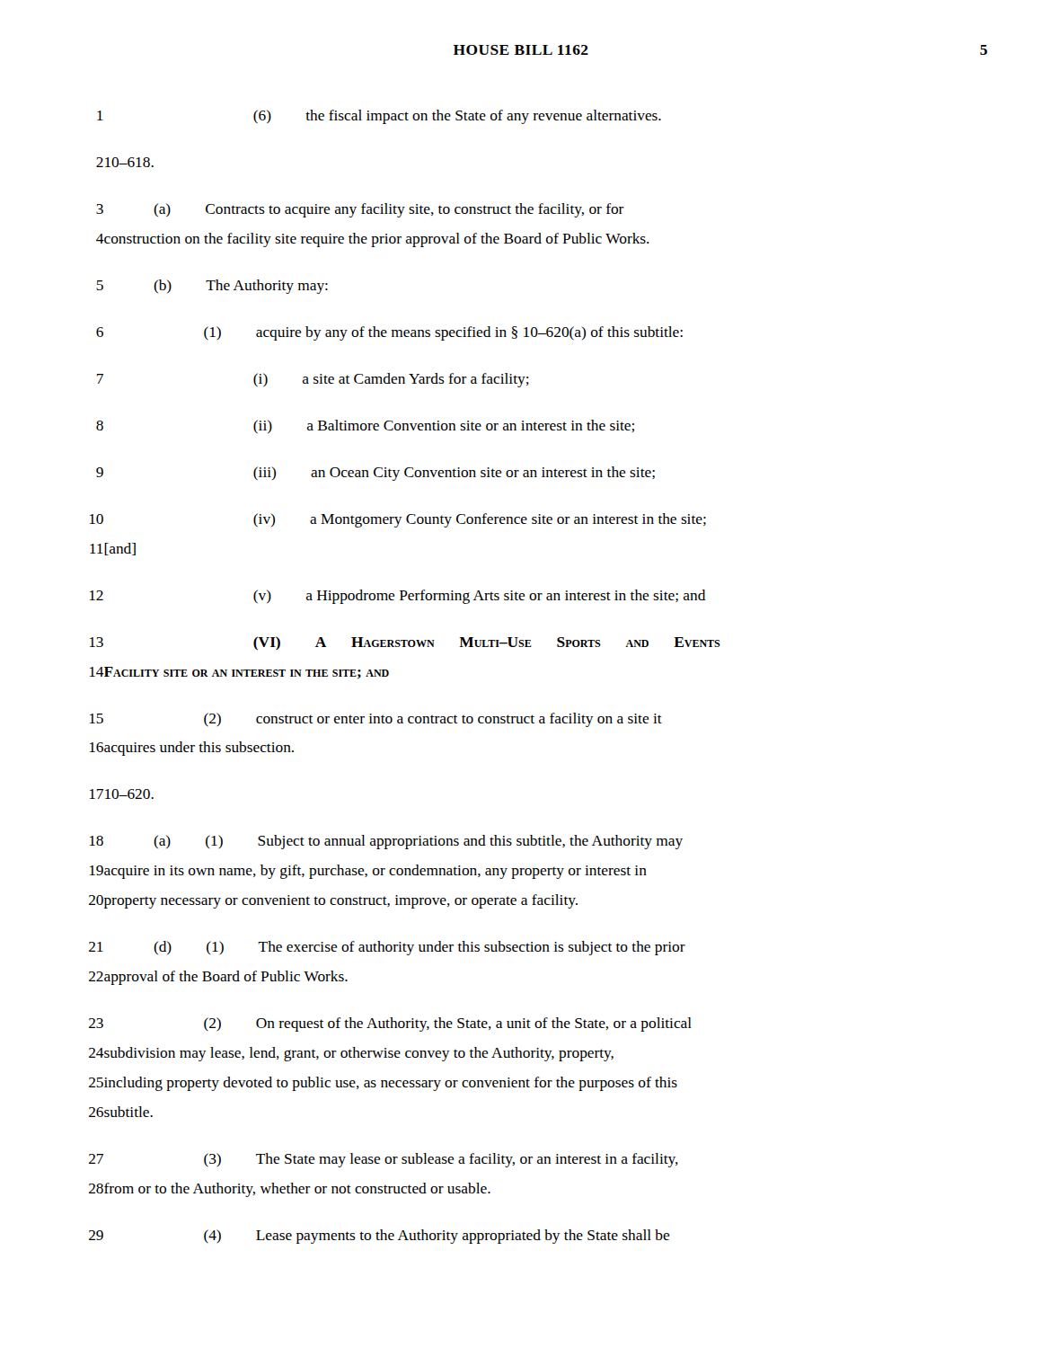HOUSE BILL 1162 5
| 1 | (6) the fiscal impact on the State of any revenue alternatives. |
| 2 | 10–618. |
| 3 | (a) Contracts to acquire any facility site, to construct the facility, or for |
| 4 | construction on the facility site require the prior approval of the Board of Public Works. |
| 5 | (b) The Authority may: |
| 6 | (1) acquire by any of the means specified in § 10–620(a) of this subtitle: |
| 7 | (i) a site at Camden Yards for a facility; |
| 8 | (ii) a Baltimore Convention site or an interest in the site; |
| 9 | (iii) an Ocean City Convention site or an interest in the site; |
| 10 | (iv) a Montgomery County Conference site or an interest in the site; |
| 11 | [and] |
| 12 | (v) a Hippodrome Performing Arts site or an interest in the site; and |
| 13 | (VI) A Hagerstown Multi–Use Sports and Events |
| 14 | Facility site or an interest in the site; and |
| 15 | (2) construct or enter into a contract to construct a facility on a site it |
| 16 | acquires under this subsection. |
| 17 | 10–620. |
| 18 | (a) (1) Subject to annual appropriations and this subtitle, the Authority may |
| 19 | acquire in its own name, by gift, purchase, or condemnation, any property or interest in |
| 20 | property necessary or convenient to construct, improve, or operate a facility. |
| 21 | (d) (1) The exercise of authority under this subsection is subject to the prior |
| 22 | approval of the Board of Public Works. |
| 23 | (2) On request of the Authority, the State, a unit of the State, or a political |
| 24 | subdivision may lease, lend, grant, or otherwise convey to the Authority, property, |
| 25 | including property devoted to public use, as necessary or convenient for the purposes of this |
| 26 | subtitle. |
| 27 | (3) The State may lease or sublease a facility, or an interest in a facility, |
| 28 | from or to the Authority, whether or not constructed or usable. |
| 29 | (4) Lease payments to the Authority appropriated by the State shall be |